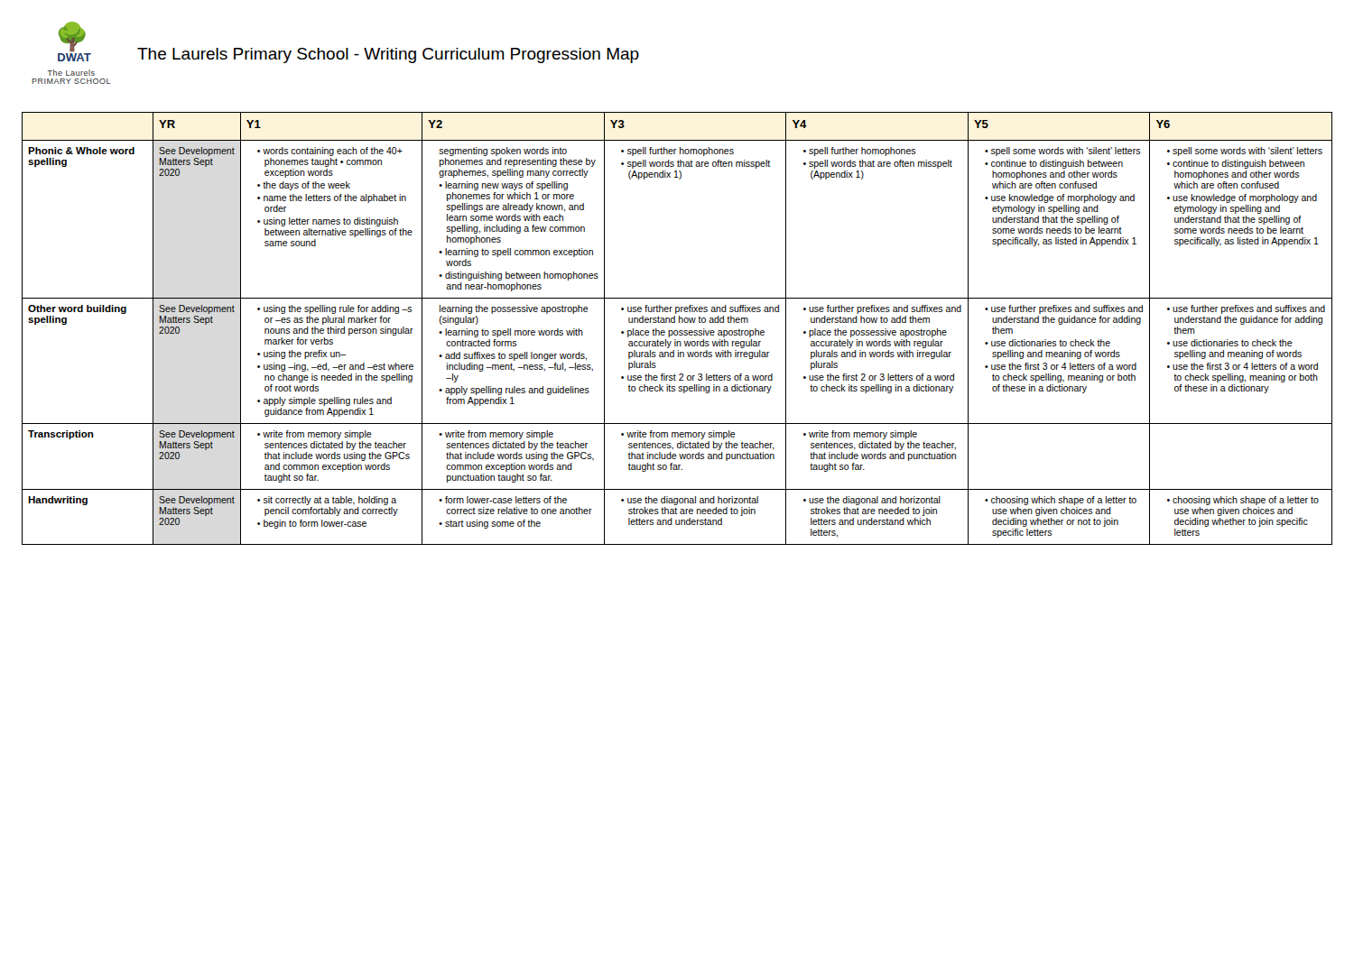🌳DWAT The Laurels
PRIMARY SCHOOL
The Laurels Primary School - Writing Curriculum Progression Map
| | YR | Y1 | Y2 | Y3 | Y4 | Y5 | Y6 |
| --- | --- | --- | --- | --- | --- | --- | --- |
| Phonic & Whole word spelling | See Development Matters Sept 2020 | words containing each of the 40+ phonemes taught • common exception words the days of the week name the letters of the alphabet in order using letter names to distinguish between alternative spellings of the same sound | segmenting spoken words into phonemes and representing these by graphemes, spelling many correctly learning new ways of spelling phonemes for which 1 or more spellings are already known, and learn some words with each spelling, including a few common homophones learning to spell common exception words distinguishing between homophones and near-homophones | spell further homophones spell words that are often misspelt (Appendix 1) | spell further homophones spell words that are often misspelt (Appendix 1) | spell some words with ‘silent’ letters continue to distinguish between homophones and other words which are often confused use knowledge of morphology and etymology in spelling and understand that the spelling of some words needs to be learnt specifically, as listed in Appendix 1 | spell some words with ‘silent’ letters continue to distinguish between homophones and other words which are often confused use knowledge of morphology and etymology in spelling and understand that the spelling of some words needs to be learnt specifically, as listed in Appendix 1 |
| Other word building spelling | See Development Matters Sept 2020 | using the spelling rule for adding –s or –es as the plural marker for nouns and the third person singular marker for verbs using the prefix un– using –ing, –ed, –er and –est where no change is needed in the spelling of root words apply simple spelling rules and guidance from Appendix 1 | learning the possessive apostrophe (singular) learning to spell more words with contracted forms add suffixes to spell longer words, including –ment, –ness, –ful, –less, –ly apply spelling rules and guidelines from Appendix 1 | use further prefixes and suffixes and understand how to add them place the possessive apostrophe accurately in words with regular plurals and in words with irregular plurals use the first 2 or 3 letters of a word to check its spelling in a dictionary | use further prefixes and suffixes and understand how to add them place the possessive apostrophe accurately in words with regular plurals and in words with irregular plurals use the first 2 or 3 letters of a word to check its spelling in a dictionary | use further prefixes and suffixes and understand the guidance for adding them use dictionaries to check the spelling and meaning of words use the first 3 or 4 letters of a word to check spelling, meaning or both of these in a dictionary | use further prefixes and suffixes and understand the guidance for adding them use dictionaries to check the spelling and meaning of words use the first 3 or 4 letters of a word to check spelling, meaning or both of these in a dictionary |
| Transcription | See Development Matters Sept 2020 | write from memory simple sentences dictated by the teacher that include words using the GPCs and common exception words taught so far. | write from memory simple sentences dictated by the teacher that include words using the GPCs, common exception words and punctuation taught so far. | write from memory simple sentences, dictated by the teacher, that include words and punctuation taught so far. | write from memory simple sentences, dictated by the teacher, that include words and punctuation taught so far. | | |
| Handwriting | See Development Matters Sept 2020 | sit correctly at a table, holding a pencil comfortably and correctly begin to form lower-case | form lower-case letters of the correct size relative to one another start using some of the | use the diagonal and horizontal strokes that are needed to join letters and understand | use the diagonal and horizontal strokes that are needed to join letters and understand which letters, | choosing which shape of a letter to use when given choices and deciding whether or not to join specific letters | choosing which shape of a letter to use when given choices and deciding whether to join specific letters |